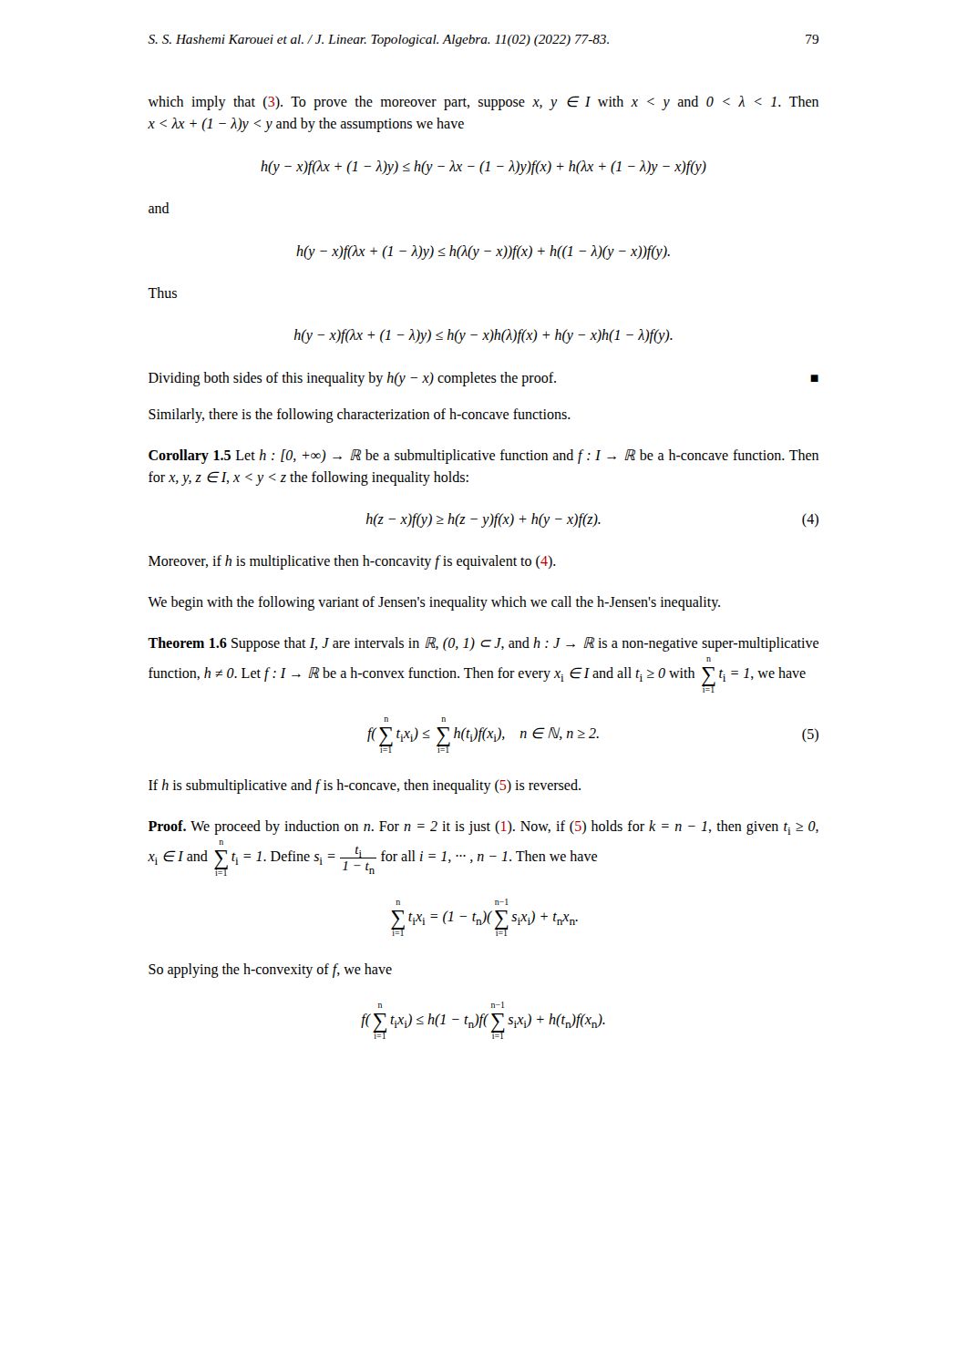S. S. Hashemi Karouei et al. / J. Linear. Topological. Algebra. 11(02) (2022) 77-83. 79
which imply that (3). To prove the moreover part, suppose x, y ∈ I with x < y and 0 < λ < 1. Then x < λx + (1 − λ)y < y and by the assumptions we have
h(y − x)f(λx + (1 − λ)y) ≤ h(y − λx − (1 − λ)y)f(x) + h(λx + (1 − λ)y − x)f(y)
and
h(y − x)f(λx + (1 − λ)y) ≤ h(λ(y − x))f(x) + h((1 − λ)(y − x))f(y).
Thus
h(y − x)f(λx + (1 − λ)y) ≤ h(y − x)h(λ)f(x) + h(y − x)h(1 − λ)f(y).
Dividing both sides of this inequality by h(y − x) completes the proof. ■
Similarly, there is the following characterization of h-concave functions.
Corollary 1.5 Let h : [0, +∞) → ℝ be a submultiplicative function and f : I → ℝ be a h-concave function. Then for x, y, z ∈ I, x < y < z the following inequality holds:
h(z − x)f(y) ≥ h(z − y)f(x) + h(y − x)f(z). (4)
Moreover, if h is multiplicative then h-concavity f is equivalent to (4).
We begin with the following variant of Jensen's inequality which we call the h-Jensen's inequality.
Theorem 1.6 Suppose that I, J are intervals in ℝ, (0, 1) ⊂ J, and h : J → ℝ is a non-negative super-multiplicative function, h ≠ 0. Let f : I → ℝ be a h-convex function. Then for every xi ∈ I and all ti ≥ 0 with n∑i=1 ti = 1, we have
f(n∑i=1tixi) ≤ n∑i=1h(ti)f(xi), n ∈ ℕ, n ≥ 2. (5)
If h is submultiplicative and f is h-concave, then inequality (5) is reversed.
Proof. We proceed by induction on n. For n = 2 it is just (1). Now, if (5) holds for k = n − 1, then given ti ≥ 0, xi ∈ I and n∑i=1 ti = 1. Define si = ti 1 − tn for all i = 1, ··· , n − 1. Then we have
n∑i=1tixi = (1 − tn)(n−1∑i=1sixi) + tnxn.
So applying the h-convexity of f, we have
f(n∑i=1tixi) ≤ h(1 − tn)f(n−1∑i=1sixi) + h(tn)f(xn).